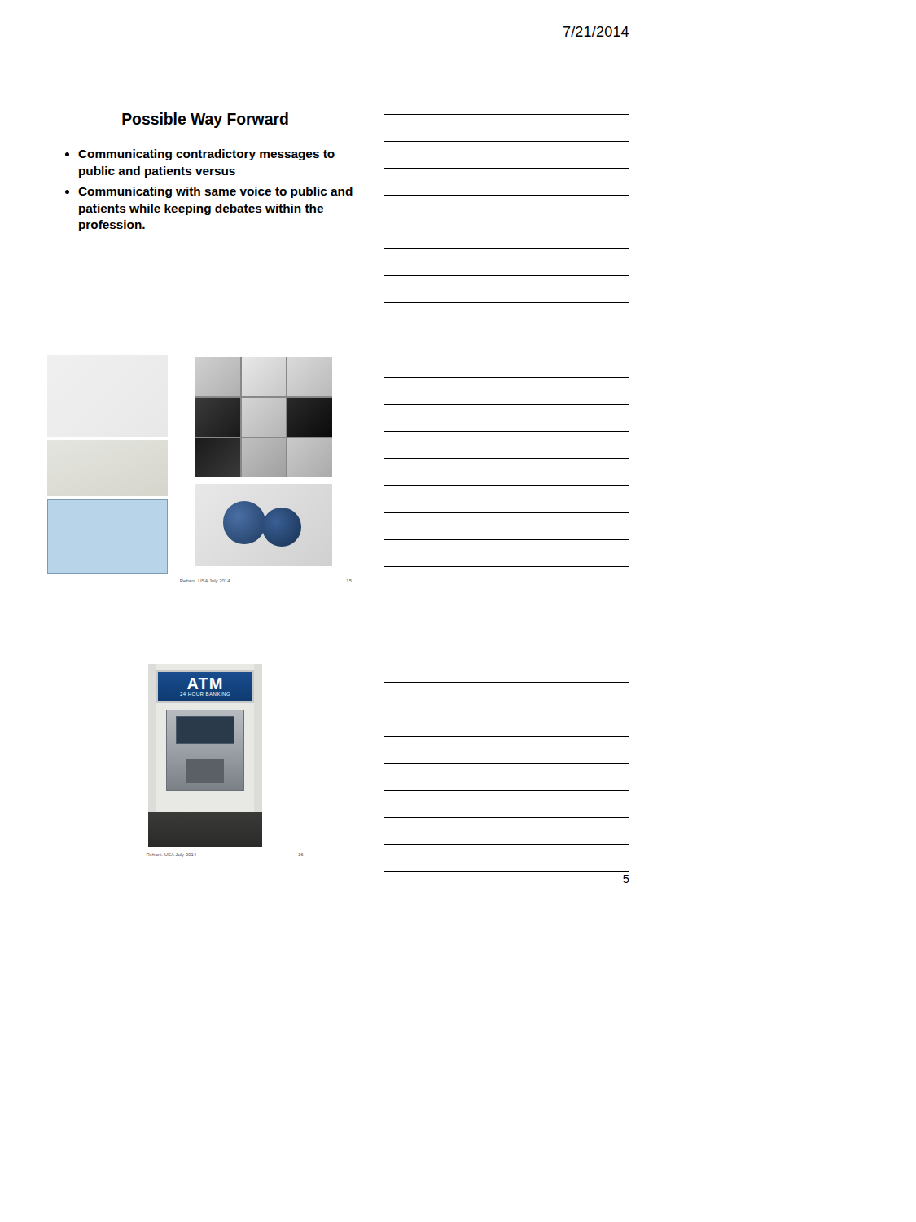7/21/2014
Possible Way Forward
Communicating contradictory messages to public and patients versus
Communicating with same voice to public and patients while keeping debates within the profession.
Rehani. USA July 2014 15
ATM
24 HOUR BANKING
Rehani. USA July 2014 16
5